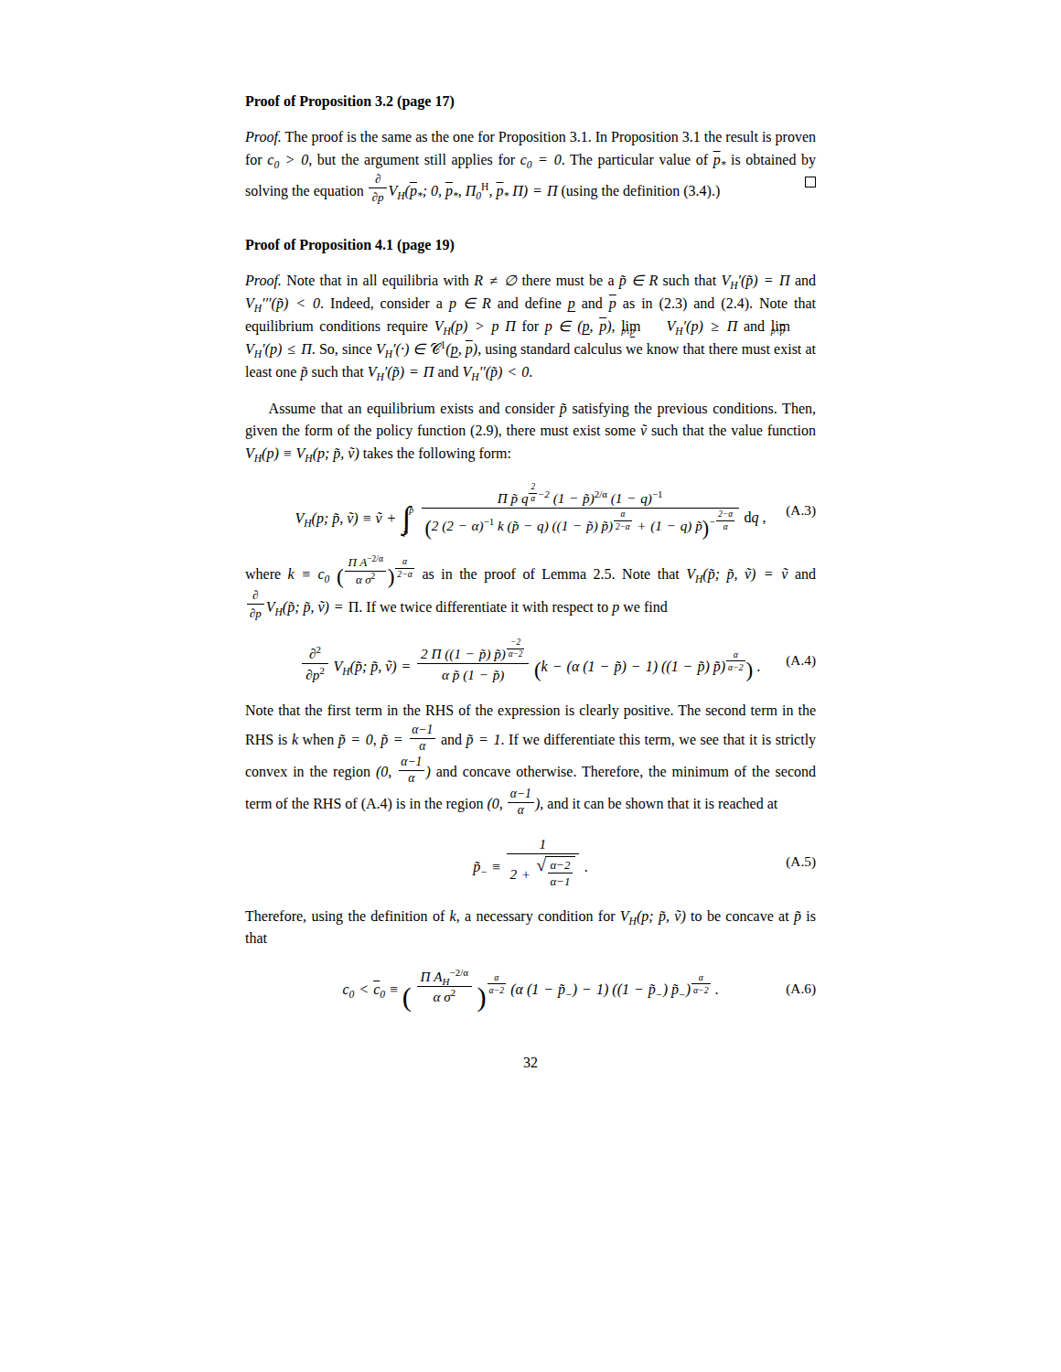Proof of Proposition 3.2 (page 17)
Proof. The proof is the same as the one for Proposition 3.1. In Proposition 3.1 the result is proven for c0 > 0, but the argument still applies for c0 = 0. The particular value of p* is obtained by solving the equation ∂∂p VH(p*; 0, p*, Π0H, p* Π) = Π (using the definition (3.4).)
Proof of Proposition 4.1 (page 19)
Proof. Note that in all equilibria with R ≠ ∅ there must be a p̃ ∈ R such that VH′(p̃) = Π and VH′′′(p̃) < 0. Indeed, consider a p ∈ R and define p and p as in (2.3) and (2.4). Note that equilibrium conditions require VH(p) > p Π for p ∈ (p, p), limp↓p VH′(p) ≥ Π and limp↑p VH′(p) ≤ Π. So, since VH′(·) ∈ 𝒞1(p, p), using standard calculus we know that there must exist at least one p̃ such that VH′(p̃) = Π and VH′′(p̃) < 0.
Assume that an equilibrium exists and consider p̃ satisfying the previous conditions. Then, given the form of the policy function (2.9), there must exist some ṽ such that the value function VH(p) ≡ VH(p; p̃, ṽ) takes the following form:
VH(p; p̃, ṽ) ≡ ṽ + p∫p̃ Π p̃ q2 α−2 (1 − p̃)2/α (1 − q)−1 (2 (2 − α)−1 k (p̃ − q) ((1 − p̃) p̃)α 2−α + (1 − q) p̃)−2−α α dq , (A.3)
where k ≡ c0 (Π A−2/α α σ2)α 2−α as in the proof of Lemma 2.5. Note that VH(p̃; p̃, ṽ) = ṽ and ∂∂p VH(p̃; p̃, ṽ) = Π. If we twice differentiate it with respect to p we find
∂2 ∂p2 VH(p̃; p̃, ṽ) = 2 Π ((1 − p̃) p̃)−2 α−2 α p̃ (1 − p̃) (k − (α (1 − p̃) − 1) ((1 − p̃) p̃)αα−2) . (A.4)
Note that the first term in the RHS of the expression is clearly positive. The second term in the RHS is k when p̃ = 0, p̃ = α−1 α and p̃ = 1. If we differentiate this term, we see that it is strictly convex in the region (0, α−1 α) and concave otherwise. Therefore, the minimum of the second term of the RHS of (A.4) is in the region (0, α−1 α), and it can be shown that it is reached at
p̃− ≡ 1 2 + α−2 α−1 . (A.5)
Therefore, using the definition of k, a necessary condition for VH(p; p̃, ṽ) to be concave at p̃ is that
c0 < c0 ≡ ( Π AH−2/α α σ2 )αα−2 (α (1 − p̃−) − 1) ((1 − p̃−) p̃−)αα−2 . (A.6)
32